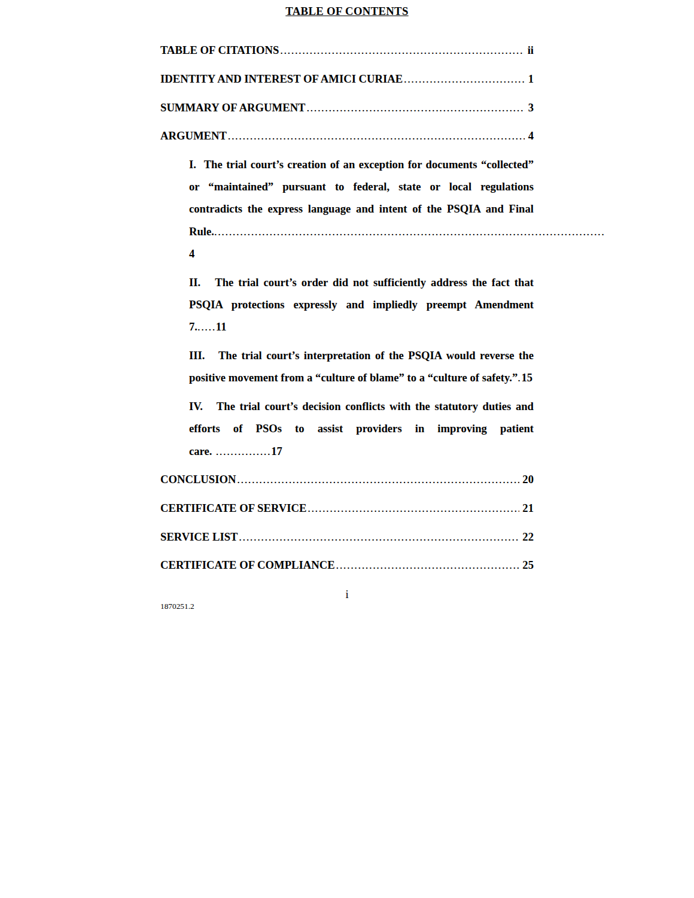TABLE OF CONTENTS
TABLE OF CITATIONS ..................................................................................... ii
IDENTITY AND INTEREST OF AMICI CURIAE ......................................... 1
SUMMARY OF ARGUMENT ............................................................................ 3
ARGUMENT ................................................................................................. 4
I. The trial court’s creation of an exception for documents “collected” or “maintained” pursuant to federal, state or local regulations contradicts the express language and intent of the PSQIA and Final Rule........................................................................................................... 4
II. The trial court’s order did not sufficiently address the fact that PSQIA protections expressly and impliedly preempt Amendment 7...... 11
III. The trial court’s interpretation of the PSQIA would reverse the positive movement from a “culture of blame” to a “culture of safety.”. 15
IV. The trial court’s decision conflicts with the statutory duties and efforts of PSOs to assist providers in improving patient care. ............... 17
CONCLUSION .................................................................................................. 20
CERTIFICATE OF SERVICE ........................................................................... 21
SERVICE LIST ................................................................................................. 22
CERTIFICATE OF COMPLIANCE .............................................................. 25
i
1870251.2